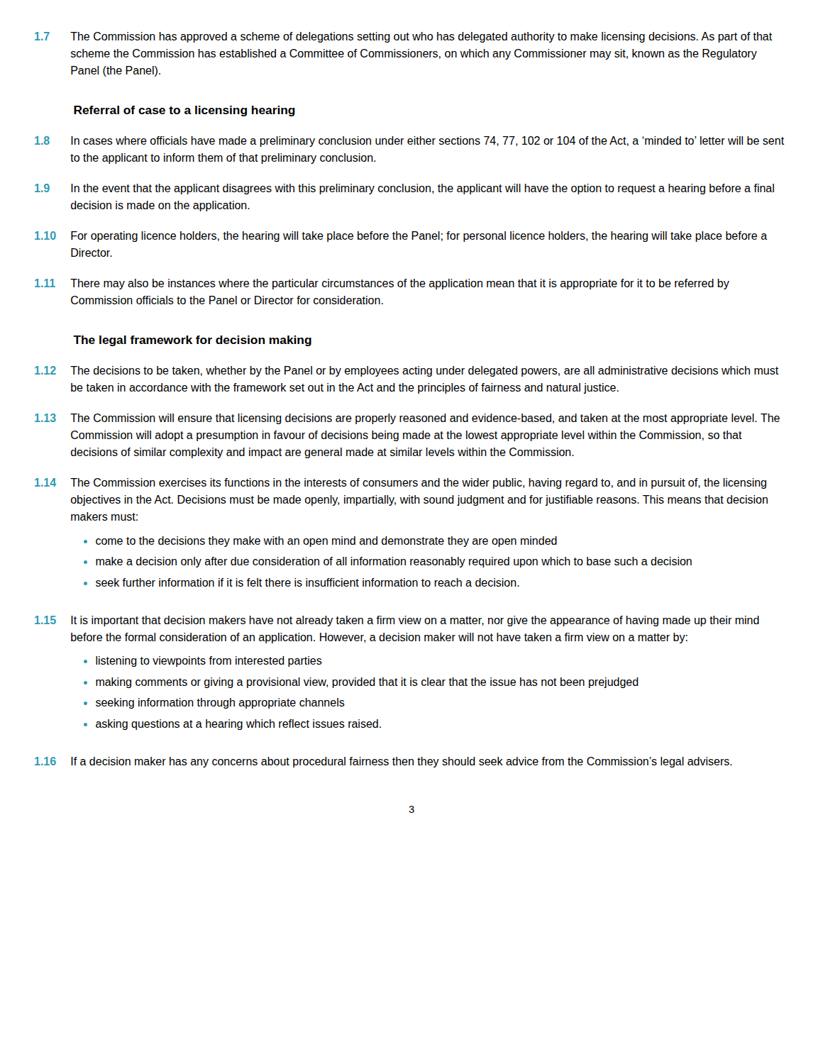1.7 The Commission has approved a scheme of delegations setting out who has delegated authority to make licensing decisions. As part of that scheme the Commission has established a Committee of Commissioners, on which any Commissioner may sit, known as the Regulatory Panel (the Panel).
Referral of case to a licensing hearing
1.8 In cases where officials have made a preliminary conclusion under either sections 74, 77, 102 or 104 of the Act, a ‘minded to’ letter will be sent to the applicant to inform them of that preliminary conclusion.
1.9 In the event that the applicant disagrees with this preliminary conclusion, the applicant will have the option to request a hearing before a final decision is made on the application.
1.10 For operating licence holders, the hearing will take place before the Panel; for personal licence holders, the hearing will take place before a Director.
1.11 There may also be instances where the particular circumstances of the application mean that it is appropriate for it to be referred by Commission officials to the Panel or Director for consideration.
The legal framework for decision making
1.12 The decisions to be taken, whether by the Panel or by employees acting under delegated powers, are all administrative decisions which must be taken in accordance with the framework set out in the Act and the principles of fairness and natural justice.
1.13 The Commission will ensure that licensing decisions are properly reasoned and evidence-based, and taken at the most appropriate level. The Commission will adopt a presumption in favour of decisions being made at the lowest appropriate level within the Commission, so that decisions of similar complexity and impact are general made at similar levels within the Commission.
1.14 The Commission exercises its functions in the interests of consumers and the wider public, having regard to, and in pursuit of, the licensing objectives in the Act. Decisions must be made openly, impartially, with sound judgment and for justifiable reasons. This means that decision makers must:
come to the decisions they make with an open mind and demonstrate they are open minded
make a decision only after due consideration of all information reasonably required upon which to base such a decision
seek further information if it is felt there is insufficient information to reach a decision.
1.15 It is important that decision makers have not already taken a firm view on a matter, nor give the appearance of having made up their mind before the formal consideration of an application. However, a decision maker will not have taken a firm view on a matter by:
listening to viewpoints from interested parties
making comments or giving a provisional view, provided that it is clear that the issue has not been prejudged
seeking information through appropriate channels
asking questions at a hearing which reflect issues raised.
1.16 If a decision maker has any concerns about procedural fairness then they should seek advice from the Commission’s legal advisers.
3